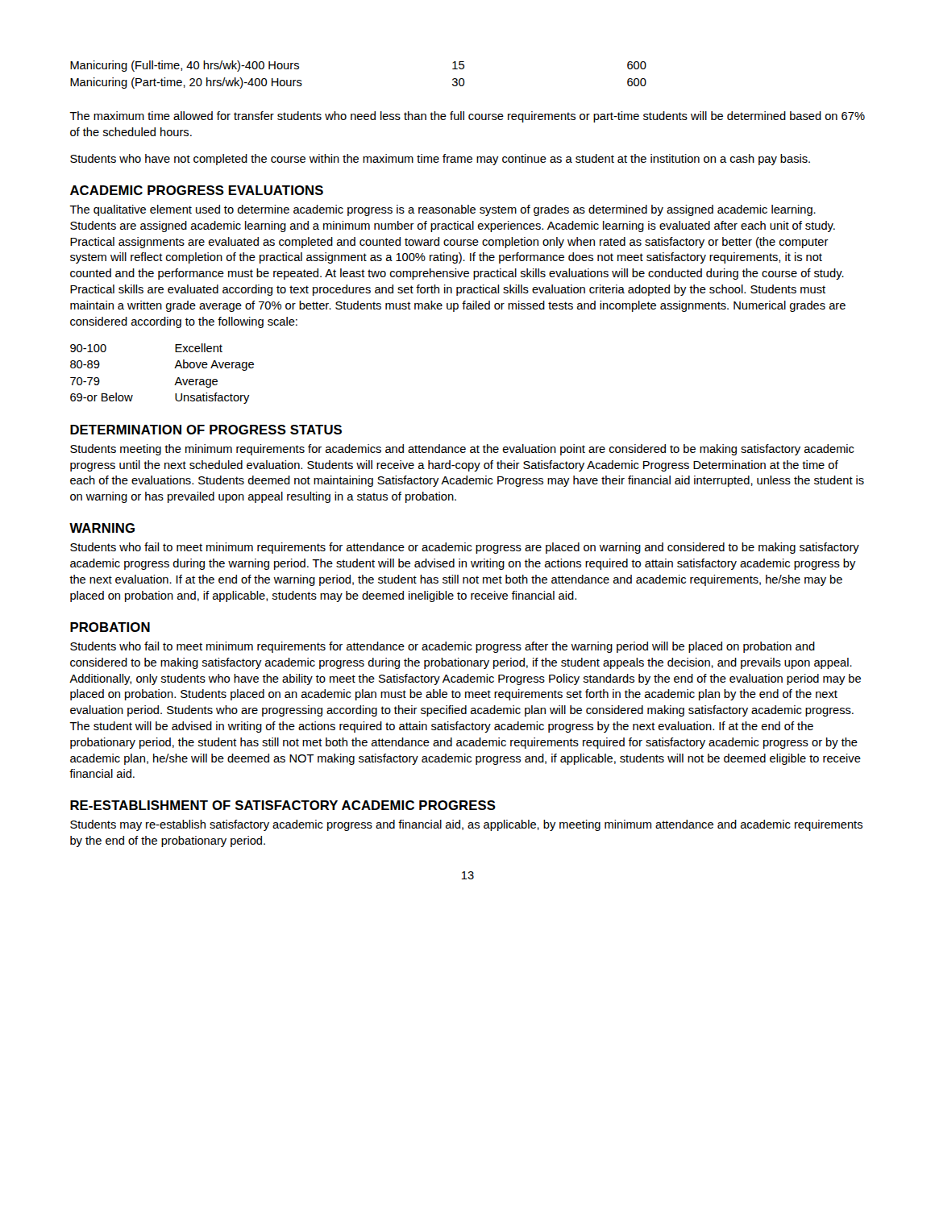| Manicuring (Full-time, 40 hrs/wk)-400 Hours | 15 | 600 |
| Manicuring (Part-time, 20 hrs/wk)-400 Hours | 30 | 600 |
The maximum time allowed for transfer students who need less than the full course requirements or part-time students will be determined based on 67% of the scheduled hours.
Students who have not completed the course within the maximum time frame may continue as a student at the institution on a cash pay basis.
ACADEMIC PROGRESS EVALUATIONS
The qualitative element used to determine academic progress is a reasonable system of grades as determined by assigned academic learning. Students are assigned academic learning and a minimum number of practical experiences. Academic learning is evaluated after each unit of study. Practical assignments are evaluated as completed and counted toward course completion only when rated as satisfactory or better (the computer system will reflect completion of the practical assignment as a 100% rating). If the performance does not meet satisfactory requirements, it is not counted and the performance must be repeated. At least two comprehensive practical skills evaluations will be conducted during the course of study. Practical skills are evaluated according to text procedures and set forth in practical skills evaluation criteria adopted by the school. Students must maintain a written grade average of 70% or better. Students must make up failed or missed tests and incomplete assignments. Numerical grades are considered according to the following scale:
| 90-100 | Excellent |
| 80-89 | Above Average |
| 70-79 | Average |
| 69-or Below | Unsatisfactory |
DETERMINATION OF PROGRESS STATUS
Students meeting the minimum requirements for academics and attendance at the evaluation point are considered to be making satisfactory academic progress until the next scheduled evaluation. Students will receive a hard-copy of their Satisfactory Academic Progress Determination at the time of each of the evaluations. Students deemed not maintaining Satisfactory Academic Progress may have their financial aid interrupted, unless the student is on warning or has prevailed upon appeal resulting in a status of probation.
WARNING
Students who fail to meet minimum requirements for attendance or academic progress are placed on warning and considered to be making satisfactory academic progress during the warning period. The student will be advised in writing on the actions required to attain satisfactory academic progress by the next evaluation. If at the end of the warning period, the student has still not met both the attendance and academic requirements, he/she may be placed on probation and, if applicable, students may be deemed ineligible to receive financial aid.
PROBATION
Students who fail to meet minimum requirements for attendance or academic progress after the warning period will be placed on probation and considered to be making satisfactory academic progress during the probationary period, if the student appeals the decision, and prevails upon appeal. Additionally, only students who have the ability to meet the Satisfactory Academic Progress Policy standards by the end of the evaluation period may be placed on probation. Students placed on an academic plan must be able to meet requirements set forth in the academic plan by the end of the next evaluation period. Students who are progressing according to their specified academic plan will be considered making satisfactory academic progress. The student will be advised in writing of the actions required to attain satisfactory academic progress by the next evaluation. If at the end of the probationary period, the student has still not met both the attendance and academic requirements required for satisfactory academic progress or by the academic plan, he/she will be deemed as NOT making satisfactory academic progress and, if applicable, students will not be deemed eligible to receive financial aid.
RE-ESTABLISHMENT OF SATISFACTORY ACADEMIC PROGRESS
Students may re-establish satisfactory academic progress and financial aid, as applicable, by meeting minimum attendance and academic requirements by the end of the probationary period.
13